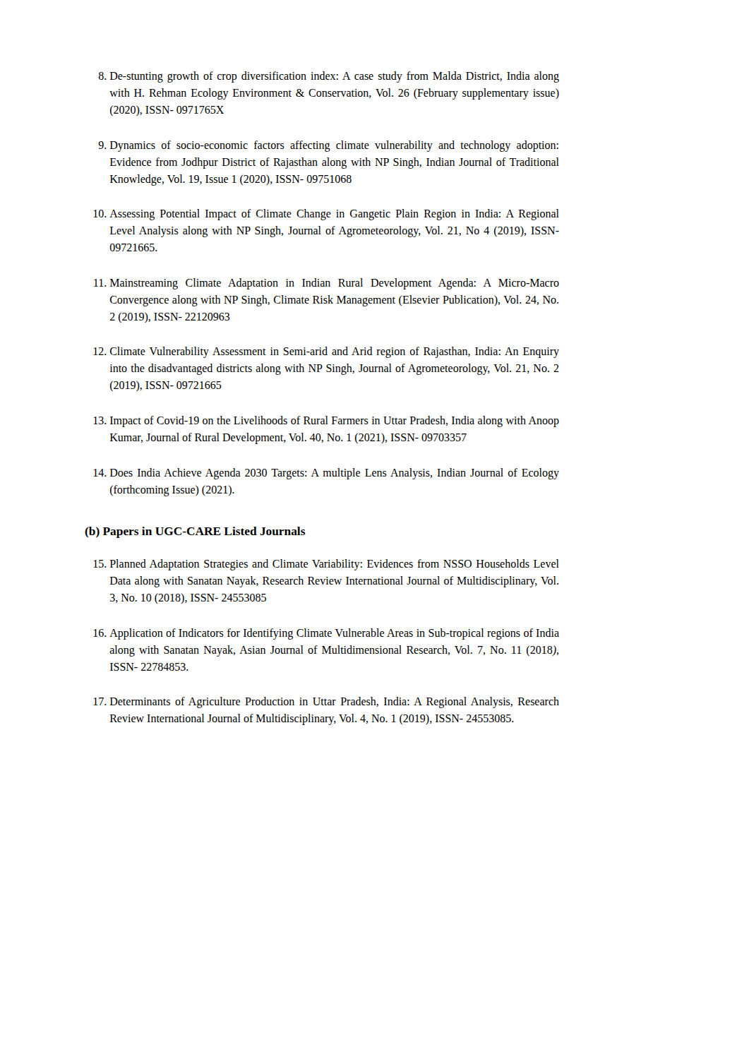De-stunting growth of crop diversification index: A case study from Malda District, India along with H. Rehman Ecology Environment & Conservation, Vol. 26 (February supplementary issue) (2020), ISSN- 0971765X
Dynamics of socio-economic factors affecting climate vulnerability and technology adoption: Evidence from Jodhpur District of Rajasthan along with NP Singh, Indian Journal of Traditional Knowledge, Vol. 19, Issue 1 (2020), ISSN- 09751068
Assessing Potential Impact of Climate Change in Gangetic Plain Region in India: A Regional Level Analysis along with NP Singh, Journal of Agrometeorology, Vol. 21, No 4 (2019), ISSN-09721665.
Mainstreaming Climate Adaptation in Indian Rural Development Agenda: A Micro-Macro Convergence along with NP Singh, Climate Risk Management (Elsevier Publication), Vol. 24, No. 2 (2019), ISSN- 22120963
Climate Vulnerability Assessment in Semi-arid and Arid region of Rajasthan, India: An Enquiry into the disadvantaged districts along with NP Singh, Journal of Agrometeorology, Vol. 21, No. 2 (2019), ISSN- 09721665
Impact of Covid-19 on the Livelihoods of Rural Farmers in Uttar Pradesh, India along with Anoop Kumar, Journal of Rural Development, Vol. 40, No. 1 (2021), ISSN- 09703357
Does India Achieve Agenda 2030 Targets: A multiple Lens Analysis, Indian Journal of Ecology (forthcoming Issue) (2021).
(b) Papers in UGC-CARE Listed Journals
Planned Adaptation Strategies and Climate Variability: Evidences from NSSO Households Level Data along with Sanatan Nayak, Research Review International Journal of Multidisciplinary, Vol. 3, No. 10 (2018), ISSN- 24553085
Application of Indicators for Identifying Climate Vulnerable Areas in Sub-tropical regions of India along with Sanatan Nayak, Asian Journal of Multidimensional Research, Vol. 7, No. 11 (2018), ISSN- 22784853.
Determinants of Agriculture Production in Uttar Pradesh, India: A Regional Analysis, Research Review International Journal of Multidisciplinary, Vol. 4, No. 1 (2019), ISSN- 24553085.